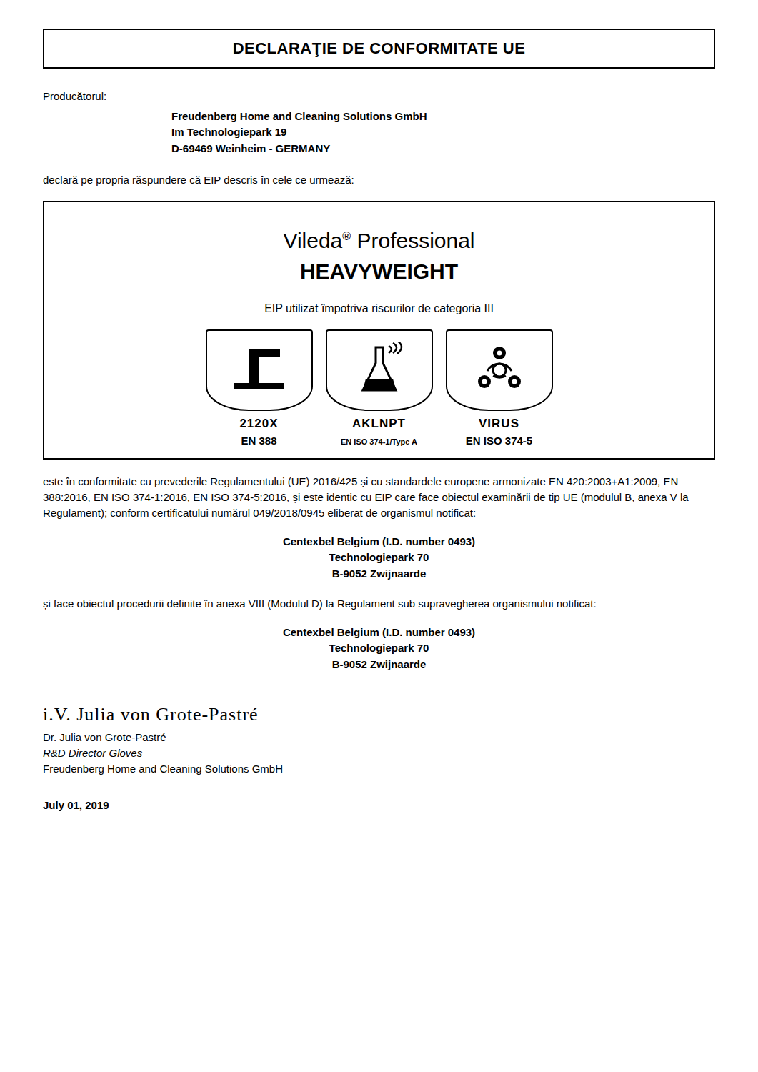DECLARAŢIE DE CONFORMITATE UE
Producătorul:
Freudenberg Home and Cleaning Solutions GmbH
Im Technologiepark 19
D-69469 Weinheim - GERMANY
declară pe propria răspundere că EIP descris în cele ce urmează:
Vileda® Professional
HEAVYWEIGHT
EIP utilizat împotriva riscurilor de categoria III
2120X
EN 388
AKLNPT
EN ISO 374-1/Type A
VIRUS
EN ISO 374-5
este în conformitate cu prevederile Regulamentului (UE) 2016/425 și cu standardele europene armonizate EN 420:2003+A1:2009, EN 388:2016, EN ISO 374-1:2016, EN ISO 374-5:2016, și este identic cu EIP care face obiectul examinării de tip UE (modulul B, anexa V la Regulament); conform certificatului numărul 049/2018/0945 eliberat de organismul notificat:
Centexbel Belgium (I.D. number 0493)
Technologiepark 70
B-9052 Zwijnaarde
și face obiectul procedurii definite în anexa VIII (Modulul D) la Regulament sub supravegherea organismului notificat:
Centexbel Belgium (I.D. number 0493)
Technologiepark 70
B-9052 Zwijnaarde
i.V. Julia von Grote-Pastré
Dr. Julia von Grote-Pastré
R&D Director Gloves
Freudenberg Home and Cleaning Solutions GmbH
July 01, 2019